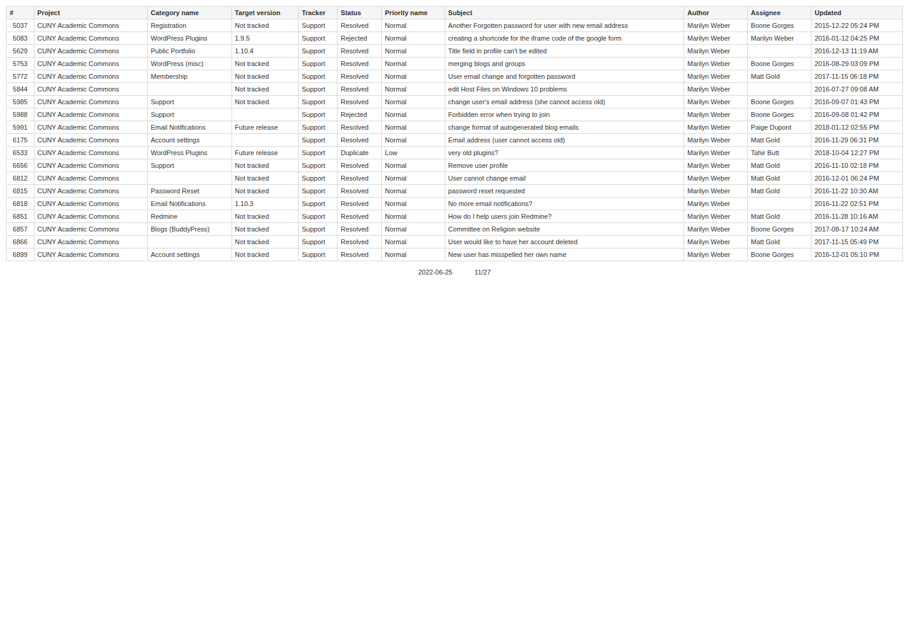| # | Project | Category name | Target version | Tracker | Status | Priority name | Subject | Author | Assignee | Updated |
| --- | --- | --- | --- | --- | --- | --- | --- | --- | --- | --- |
| 5037 | CUNY Academic Commons | Registration | Not tracked | Support | Resolved | Normal | Another Forgotten password for user with new email address | Marilyn Weber | Boone Gorges | 2015-12-22 05:24 PM |
| 5083 | CUNY Academic Commons | WordPress Plugins | 1.9.5 | Support | Rejected | Normal | creating a shortcode for the iframe code of the google form | Marilyn Weber | Marilyn Weber | 2016-01-12 04:25 PM |
| 5629 | CUNY Academic Commons | Public Portfolio | 1.10.4 | Support | Resolved | Normal | Title field in profile can't be edited | Marilyn Weber | | 2016-12-13 11:19 AM |
| 5753 | CUNY Academic Commons | WordPress (misc) | Not tracked | Support | Resolved | Normal | merging blogs and groups | Marilyn Weber | Boone Gorges | 2016-08-29 03:09 PM |
| 5772 | CUNY Academic Commons | Membership | Not tracked | Support | Resolved | Normal | User email change and forgotten password | Marilyn Weber | Matt Gold | 2017-11-15 06:18 PM |
| 5844 | CUNY Academic Commons | | Not tracked | Support | Resolved | Normal | edit Host Files on Windows 10 problems | Marilyn Weber | | 2016-07-27 09:08 AM |
| 5985 | CUNY Academic Commons | Support | Not tracked | Support | Resolved | Normal | change user's email address (she cannot access old) | Marilyn Weber | Boone Gorges | 2016-09-07 01:43 PM |
| 5988 | CUNY Academic Commons | Support | | Support | Rejected | Normal | Forbidden error when trying to join | Marilyn Weber | Boone Gorges | 2016-09-08 01:42 PM |
| 5991 | CUNY Academic Commons | Email Notifications | Future release | Support | Resolved | Normal | change format of autogenerated blog emails | Marilyn Weber | Paige Dupont | 2018-01-12 02:55 PM |
| 6175 | CUNY Academic Commons | Account settings | | Support | Resolved | Normal | Email address (user cannot access old) | Marilyn Weber | Matt Gold | 2016-11-29 06:31 PM |
| 6533 | CUNY Academic Commons | WordPress Plugins | Future release | Support | Duplicate | Low | very old plugins? | Marilyn Weber | Tahir Butt | 2018-10-04 12:27 PM |
| 6656 | CUNY Academic Commons | Support | Not tracked | Support | Resolved | Normal | Remove user profile | Marilyn Weber | Matt Gold | 2016-11-10 02:18 PM |
| 6812 | CUNY Academic Commons | | Not tracked | Support | Resolved | Normal | User cannot change email | Marilyn Weber | Matt Gold | 2016-12-01 06:24 PM |
| 6815 | CUNY Academic Commons | Password Reset | Not tracked | Support | Resolved | Normal | password reset requested | Marilyn Weber | Matt Gold | 2016-11-22 10:30 AM |
| 6818 | CUNY Academic Commons | Email Notifications | 1.10.3 | Support | Resolved | Normal | No more email notifications? | Marilyn Weber | | 2016-11-22 02:51 PM |
| 6851 | CUNY Academic Commons | Redmine | Not tracked | Support | Resolved | Normal | How do I help users join Redmine? | Marilyn Weber | Matt Gold | 2016-11-28 10:16 AM |
| 6857 | CUNY Academic Commons | Blogs (BuddyPress) | Not tracked | Support | Resolved | Normal | Committee on Religion website | Marilyn Weber | Boone Gorges | 2017-08-17 10:24 AM |
| 6866 | CUNY Academic Commons | | Not tracked | Support | Resolved | Normal | User would like to have her account deleted | Marilyn Weber | Matt Gold | 2017-11-15 05:49 PM |
| 6899 | CUNY Academic Commons | Account settings | Not tracked | Support | Resolved | Normal | New user has misspelled her own name | Marilyn Weber | Boone Gorges | 2016-12-01 05:10 PM |
2022-06-25 11/27